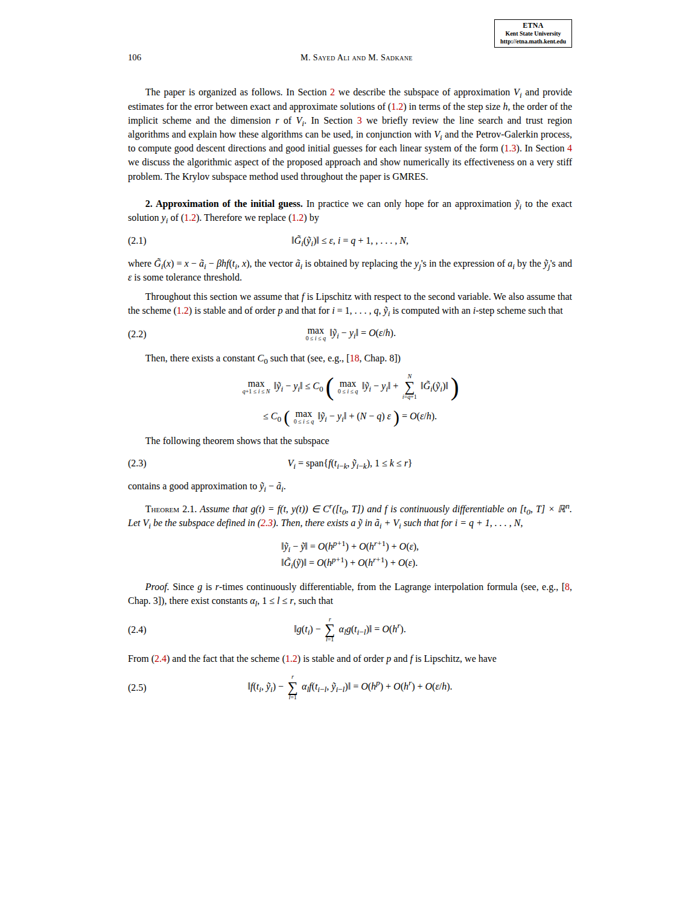ETNA
Kent State University
http://etna.math.kent.edu
106
M. Sayed Ali and M. Sadkane
The paper is organized as follows. In Section 2 we describe the subspace of approximation Vi and provide estimates for the error between exact and approximate solutions of (1.2) in terms of the step size h, the order of the implicit scheme and the dimension r of Vi. In Section 3 we briefly review the line search and trust region algorithms and explain how these algorithms can be used, in conjunction with Vi and the Petrov-Galerkin process, to compute good descent directions and good initial guesses for each linear system of the form (1.3). In Section 4 we discuss the algorithmic aspect of the proposed approach and show numerically its effectiveness on a very stiff problem. The Krylov subspace method used throughout the paper is GMRES.
2. Approximation of the initial guess. In practice we can only hope for an approximation ỹi to the exact solution yi of (1.2). Therefore we replace (1.2) by
(2.1)
‖G̃i(ỹi)‖ ≤ ε, i = q + 1, , . . . , N,
where G̃i(x) = x − ãi − βhf(ti, x), the vector ãi is obtained by replacing the yj's in the expression of ai by the ỹj's and ε is some tolerance threshold.
Throughout this section we assume that f is Lipschitz with respect to the second variable. We also assume that the scheme (1.2) is stable and of order p and that for i = 1, . . . , q, ỹi is computed with an i-step scheme such that
(2.2)
max 0 ≤ i ≤ q ‖ỹi − yi‖ = O(ε/h).
Then, there exists a constant C0 such that (see, e.g., [18, Chap. 8])
max q+1 ≤ i ≤ N ‖ỹi − yi‖ ≤ C0 ( max 0 ≤ i ≤ q ‖ỹi − yi‖ + N∑i=q+1 ‖G̃i(ỹi)‖ )
≤ C0 ( max 0 ≤ i ≤ q ‖ỹi − yi‖ + (N − q) ε ) = O(ε/h).
The following theorem shows that the subspace
(2.3)
Vi = span{f(ti−k, ỹi−k), 1 ≤ k ≤ r}
contains a good approximation to ỹi − ãi.
Theorem 2.1. Assume that g(t) = f(t, y(t)) ∈ Cr([t0, T]) and f is continuously differentiable on [t0, T] × ℝn. Let Vi be the subspace defined in (2.3). Then, there exists a ỹ in ãi + Vi such that for i = q + 1, . . . , N,
‖ỹi − ỹ‖ = O(hp+1) + O(hr+1) + O(ε),
‖G̃i(ỹ)‖ = O(hp+1) + O(hr+1) + O(ε).
Proof. Since g is r-times continuously differentiable, from the Lagrange interpolation formula (see, e.g., [8, Chap. 3]), there exist constants αl, 1 ≤ l ≤ r, such that
(2.4)
‖g(ti) − r∑l=1 αlg(ti−l)‖ = O(hr).
From (2.4) and the fact that the scheme (1.2) is stable and of order p and f is Lipschitz, we have
(2.5)
‖f(ti, ỹi) − r∑l=1 αlf(ti−l, ỹi−l)‖ = O(hp) + O(hr) + O(ε/h).